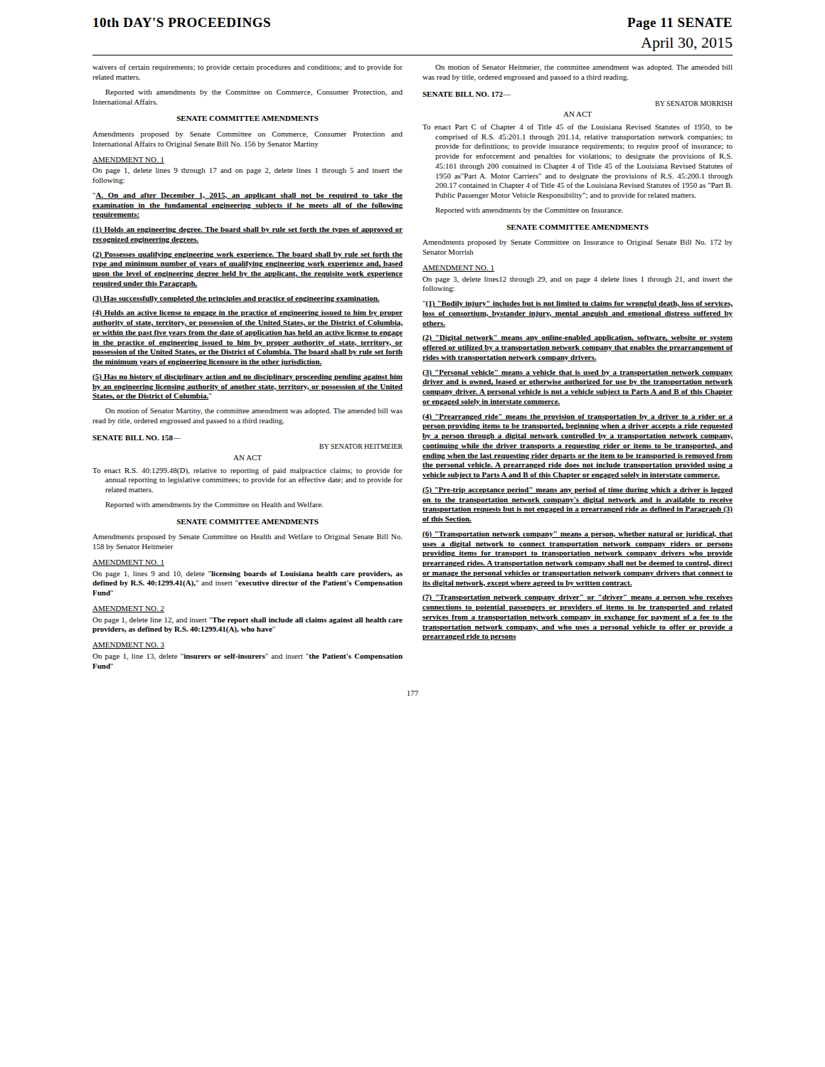10th DAY'S PROCEEDINGS
Page 11 SENATE
April 30, 2015
waivers of certain requirements; to provide certain procedures and conditions; and to provide for related matters.
Reported with amendments by the Committee on Commerce, Consumer Protection, and International Affairs.
SENATE COMMITTEE AMENDMENTS
Amendments proposed by Senate Committee on Commerce, Consumer Protection and International Affairs to Original Senate Bill No. 156 by Senator Martiny
AMENDMENT NO. 1
On page 1, delete lines 9 through 17 and on page 2, delete lines 1 through 5 and insert the following:
"A. On and after December 1, 2015, an applicant shall not be required to take the examination in the fundamental engineering subjects if he meets all of the following requirements:
(1) Holds an engineering degree. The board shall by rule set forth the types of approved or recognized engineering degrees.
(2) Possesses qualifying engineering work experience. The board shall by rule set forth the type and minimum number of years of qualifying engineering work experience and, based upon the level of engineering degree held by the applicant, the requisite work experience required under this Paragraph.
(3) Has successfully completed the principles and practice of engineering examination.
(4) Holds an active license to engage in the practice of engineering issued to him by proper authority of state, territory, or possession of the United States, or the District of Columbia, or within the past five years from the date of application has held an active license to engage in the practice of engineering issued to him by proper authority of state, territory, or possession of the United States, or the District of Columbia. The board shall by rule set forth the minimum years of engineering licensure in the other jurisdiction.
(5) Has no history of disciplinary action and no disciplinary proceeding pending against him by an engineering licensing authority of another state, territory, or possession of the United States, or the District of Columbia."
On motion of Senator Martiny, the committee amendment was adopted. The amended bill was read by title, ordered engrossed and passed to a third reading.
SENATE BILL NO. 158—
BY SENATOR HEITMEIER
AN ACT
To enact R.S. 40:1299.48(D), relative to reporting of paid malpractice claims; to provide for annual reporting to legislative committees; to provide for an effective date; and to provide for related matters.
Reported with amendments by the Committee on Health and Welfare.
SENATE COMMITTEE AMENDMENTS
Amendments proposed by Senate Committee on Health and Welfare to Original Senate Bill No. 158 by Senator Heitmeier
AMENDMENT NO. 1
On page 1, lines 9 and 10, delete "licensing boards of Louisiana health care providers, as defined by R.S. 40:1299.41(A)," and insert "executive director of the Patient's Compensation Fund"
AMENDMENT NO. 2
On page 1, delete line 12, and insert "The report shall include all claims against all health care providers, as defined by R.S. 40:1299.41(A), who have"
AMENDMENT NO. 3
On page 1, line 13, delete "insurers or self-insurers" and insert "the Patient's Compensation Fund"
On motion of Senator Heitmeier, the committee amendment was adopted. The amended bill was read by title, ordered engrossed and passed to a third reading.
SENATE BILL NO. 172—
BY SENATOR MORRISH
AN ACT
To enact Part C of Chapter 4 of Title 45 of the Louisiana Revised Statutes of 1950, to be comprised of R.S. 45:201.1 through 201.14, relative transportation network companies; to provide for definitions; to provide insurance requirements; to require proof of insurance; to provide for enforcement and penalties for violations; to designate the provisions of R.S. 45:161 through 200 contained in Chapter 4 of Title 45 of the Louisiana Revised Statutes of 1950 as"Part A. Motor Carriers" and to designate the provisions of R.S. 45:200.1 through 200.17 contained in Chapter 4 of Title 45 of the Louisiana Revised Statutes of 1950 as "Part B. Public Passenger Motor Vehicle Responsibility"; and to provide for related matters.
Reported with amendments by the Committee on Insurance.
SENATE COMMITTEE AMENDMENTS
Amendments proposed by Senate Committee on Insurance to Original Senate Bill No. 172 by Senator Morrish
AMENDMENT NO. 1
On page 3, delete lines12 through 29, and on page 4 delete lines 1 through 21, and insert the following:
"(1) "Bodily injury" includes but is not limited to claims for wrongful death, loss of services, loss of consortium, bystander injury, mental anguish and emotional distress suffered by others.
(2) "Digital network" means any online-enabled application, software, website or system offered or utilized by a transportation network company that enables the prearrangement of rides with transportation network company drivers.
(3) "Personal vehicle" means a vehicle that is used by a transportation network company driver and is owned, leased or otherwise authorized for use by the transportation network company driver. A personal vehicle is not a vehicle subject to Parts A and B of this Chapter or engaged solely in interstate commerce.
(4) "Prearranged ride" means the provision of transportation by a driver to a rider or a person providing items to be transported, beginning when a driver accepts a ride requested by a person through a digital network controlled by a transportation network company, continuing while the driver transports a requesting rider or items to be transported, and ending when the last requesting rider departs or the item to be transported is removed from the personal vehicle. A prearranged ride does not include transportation provided using a vehicle subject to Parts A and B of this Chapter or engaged solely in interstate commerce.
(5) "Pre-trip acceptance period" means any period of time during which a driver is logged on to the transportation network company's digital network and is available to receive transportation requests but is not engaged in a prearranged ride as defined in Paragraph (3) of this Section.
(6) "Transportation network company" means a person, whether natural or juridical, that uses a digital network to connect transportation network company riders or persons providing items for transport to transportation network company drivers who provide prearranged rides. A transportation network company shall not be deemed to control, direct or manage the personal vehicles or transportation network company drivers that connect to its digital network, except where agreed to by written contract.
(7) "Transportation network company driver" or "driver" means a person who receives connections to potential passengers or providers of items to be transported and related services from a transportation network company in exchange for payment of a fee to the transportation network company, and who uses a personal vehicle to offer or provide a prearranged ride to persons
177